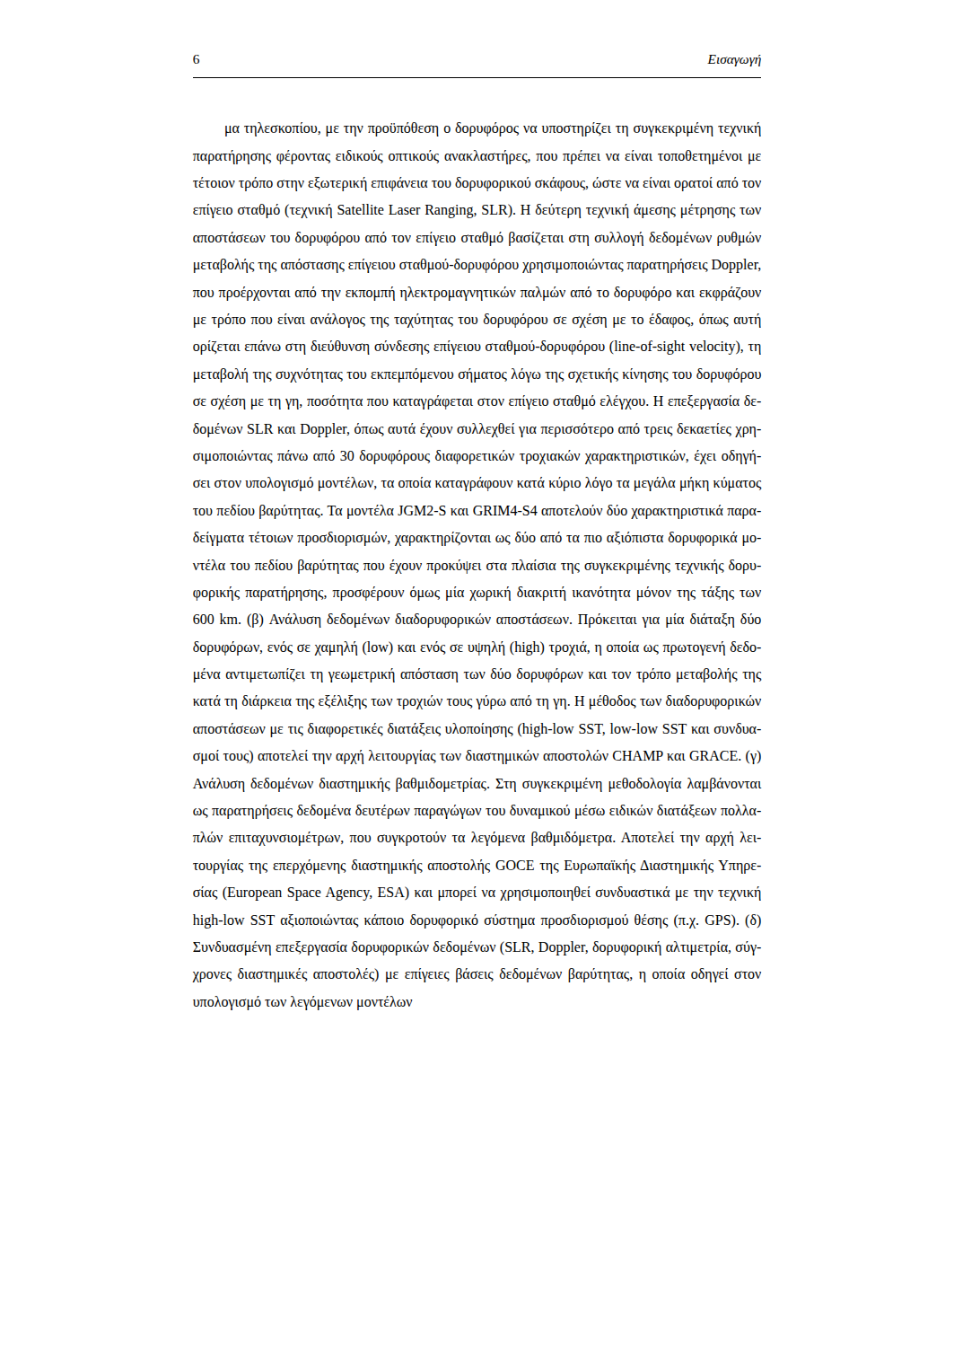6 Εισαγωγή
μα τηλεσκοπίου, με την προϋπόθεση ο δορυφόρος να υποστηρίζει τη συγκεκριμένη τεχνική παρατήρησης φέροντας ειδικούς οπτικούς ανακλαστήρες, που πρέπει να είναι τοποθετημένοι με τέτοιον τρόπο στην εξωτερική επιφάνεια του δορυφορικού σκάφους, ώστε να είναι ορατοί από τον επίγειο σταθμό (τεχνική Satellite Laser Ranging, SLR). Η δεύτερη τεχνική άμεσης μέτρησης των αποστάσεων του δορυφόρου από τον επίγειο σταθμό βασίζεται στη συλλογή δεδομένων ρυθμών μεταβολής της απόστασης επίγειου σταθμού-δορυφόρου χρησιμοποιώντας παρατηρήσεις Doppler, που προέρχονται από την εκπομπή ηλεκτρομαγνητικών παλμών από το δορυφόρο και εκφράζουν με τρόπο που είναι ανάλογος της ταχύτητας του δορυφόρου σε σχέση με το έδαφος, όπως αυτή ορίζεται επάνω στη διεύθυνση σύνδεσης επίγειου σταθμού-δορυφόρου (line-of-sight velocity), τη μεταβολή της συχνότητας του εκπεμπόμενου σήματος λόγω της σχετικής κίνησης του δορυφόρου σε σχέση με τη γη, ποσότητα που καταγράφεται στον επίγειο σταθμό ελέγχου. Η επεξεργασία δεδομένων SLR και Doppler, όπως αυτά έχουν συλλεχθεί για περισσότερο από τρεις δεκαετίες χρησιμοποιώντας πάνω από 30 δορυφόρους διαφορετικών τροχιακών χαρακτηριστικών, έχει οδηγήσει στον υπολογισμό μοντέλων, τα οποία καταγράφουν κατά κύριο λόγο τα μεγάλα μήκη κύματος του πεδίου βαρύτητας. Τα μοντέλα JGM2-S και GRIM4-S4 αποτελούν δύο χαρακτηριστικά παραδείγματα τέτοιων προσδιορισμών, χαρακτηρίζονται ως δύο από τα πιο αξιόπιστα δορυφορικά μοντέλα του πεδίου βαρύτητας που έχουν προκύψει στα πλαίσια της συγκεκριμένης τεχνικής δορυφορικής παρατήρησης, προσφέρουν όμως μία χωρική διακριτή ικανότητα μόνον της τάξης των 600 km. (β) Ανάλυση δεδομένων διαδορυφορικών αποστάσεων. Πρόκειται για μία διάταξη δύο δορυφόρων, ενός σε χαμηλή (low) και ενός σε υψηλή (high) τροχιά, η οποία ως πρωτογενή δεδομένα αντιμετωπίζει τη γεωμετρική απόσταση των δύο δορυφόρων και τον τρόπο μεταβολής της κατά τη διάρκεια της εξέλιξης των τροχιών τους γύρω από τη γη. Η μέθοδος των διαδορυφορικών αποστάσεων με τις διαφορετικές διατάξεις υλοποίησης (high-low SST, low-low SST και συνδυασμοί τους) αποτελεί την αρχή λειτουργίας των διαστημικών αποστολών CHAMP και GRACE. (γ) Ανάλυση δεδομένων διαστημικής βαθμιδομετρίας. Στη συγκεκριμένη μεθοδολογία λαμβάνονται ως παρατηρήσεις δεδομένα δευτέρων παραγώγων του δυναμικού μέσω ειδικών διατάξεων πολλαπλών επιταχυνσιομέτρων, που συγκροτούν τα λεγόμενα βαθμιδόμετρα. Αποτελεί την αρχή λειτουργίας της επερχόμενης διαστημικής αποστολής GOCE της Ευρωπαϊκής Διαστημικής Υπηρεσίας (European Space Agency, ESA) και μπορεί να χρησιμοποιηθεί συνδυαστικά με την τεχνική high-low SST αξιοποιώντας κάποιο δορυφορικό σύστημα προσδιορισμού θέσης (π.χ. GPS). (δ) Συνδυασμένη επεξεργασία δορυφορικών δεδομένων (SLR, Doppler, δορυφορική αλτιμετρία, σύγχρονες διαστημικές αποστολές) με επίγειες βάσεις δεδομένων βαρύτητας, η οποία οδηγεί στον υπολογισμό των λεγόμενων μοντέλων